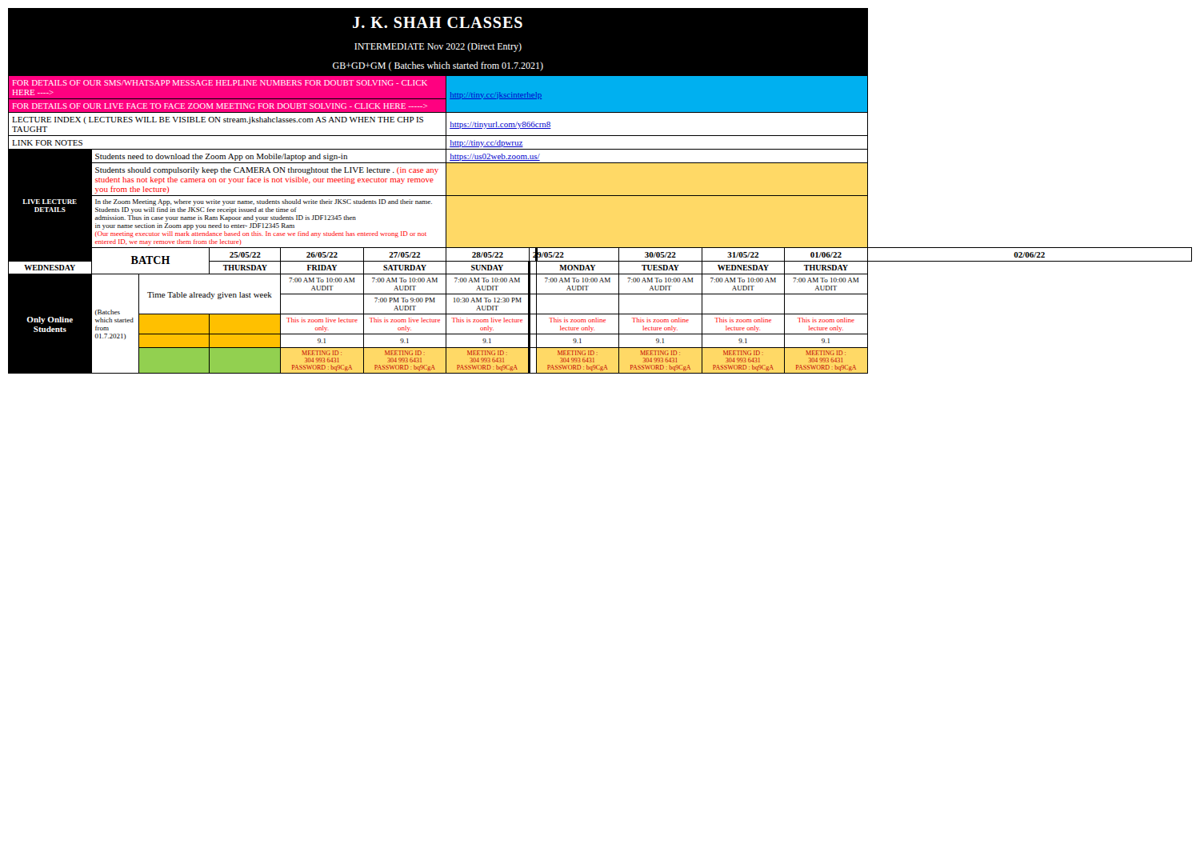| J. K. SHAH CLASSES |
| INTERMEDIATE Nov 2022 (Direct Entry) |
| GB+GD+GM ( Batches which started from 01.7.2021) |
| FOR DETAILS OF OUR SMS/WHATSAPP MESSAGE HELPLINE NUMBERS FOR DOUBT SOLVING - CLICK HERE ----> | http://tiny.cc/jkscinterhelp |
| FOR DETAILS OF OUR LIVE FACE TO FACE ZOOM MEETING FOR DOUBT SOLVING - CLICK HERE -----> |
| LECTURE INDEX ( LECTURES WILL BE VISIBLE ON stream.jkshahclasses.com AS AND WHEN THE CHP IS TAUGHT | https://tinyurl.com/y866crn8 |
| LINK FOR NOTES | http://tiny.cc/dpwruz |
| LIVE LECTURE DETAILS | Students need to download the Zoom App on Mobile/laptop and sign-in | https://us02web.zoom.us/ |
| Students should compulsorily keep the CAMERA ON throughtout the LIVE lecture . (in case any student has not kept the camera on or your face is not visible, our meeting executor may remove you from the lecture) | |
| In the Zoom Meeting App, where you write your name, students should write their JKSC students ID and their name. Students ID you will find in the JKSC fee receipt issued at the time of admission. Thus in case your name is Ram Kapoor and your students ID is JDF12345 then in your name section in Zoom app you need to enter- JDF12345 Ram (Our meeting executor will mark attendance based on this. In case we find any student has entered wrong ID or not entered ID, we may remove them from the lecture) | |
| BATCH | 25/05/22 | 26/05/22 | 27/05/22 | 28/05/22 | 29/05/22 | | 30/05/22 | 31/05/22 | 01/06/22 | 02/06/22 |
| WEDNESDAY | THURSDAY | FRIDAY | SATURDAY | SUNDAY | | MONDAY | TUESDAY | WEDNESDAY | THURSDAY |
| Only Online Students | (Batches which started from 01.7.2021) | Time Table already given last week | 7:00 AM To 10:00 AM AUDIT | 7:00 AM To 10:00 AM AUDIT | 7:00 AM To 10:00 AM AUDIT | | 7:00 AM To 10:00 AM AUDIT | 7:00 AM To 10:00 AM AUDIT | 7:00 AM To 10:00 AM AUDIT | 7:00 AM To 10:00 AM AUDIT |
| | 7:00 PM To 9:00 PM AUDIT | 10:30 AM To 12:30 PM AUDIT | | | | | |
| | | This is zoom live lecture only. | This is zoom live lecture only. | This is zoom live lecture only. | | This is zoom online lecture only. | This is zoom online lecture only. | This is zoom online lecture only. | This is zoom online lecture only. |
| | | 9.1 | 9.1 | 9.1 | | 9.1 | 9.1 | 9.1 | 9.1 |
| | | MEETING ID : 304 993 6431 PASSWORD : bq9CgA | MEETING ID : 304 993 6431 PASSWORD : bq9CgA | MEETING ID : 304 993 6431 PASSWORD : bq9CgA | | MEETING ID : 304 993 6431 PASSWORD : bq9CgA | MEETING ID : 304 993 6431 PASSWORD : bq9CgA | MEETING ID : 304 993 6431 PASSWORD : bq9CgA | MEETING ID : 304 993 6431 PASSWORD : bq9CgA |